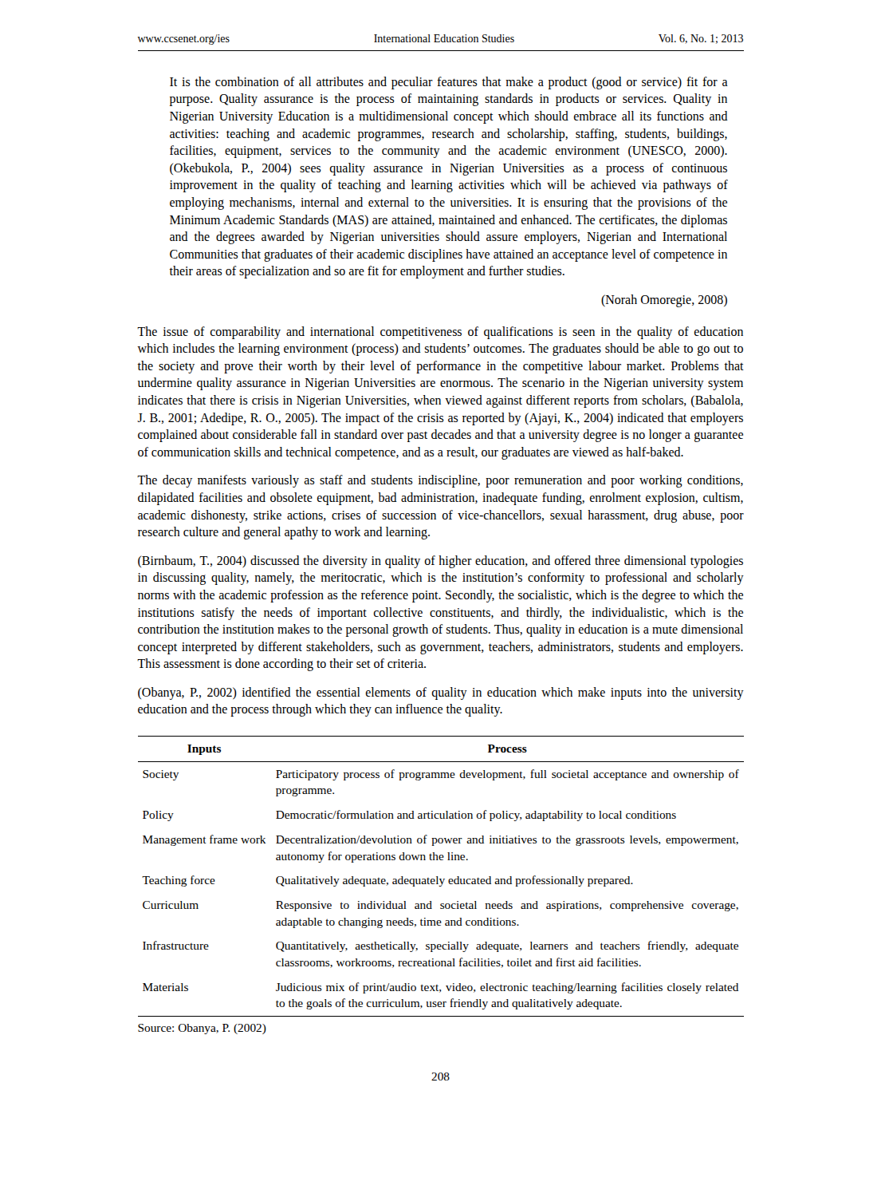www.ccsenet.org/ies International Education Studies Vol. 6, No. 1; 2013
It is the combination of all attributes and peculiar features that make a product (good or service) fit for a purpose. Quality assurance is the process of maintaining standards in products or services. Quality in Nigerian University Education is a multidimensional concept which should embrace all its functions and activities: teaching and academic programmes, research and scholarship, staffing, students, buildings, facilities, equipment, services to the community and the academic environment (UNESCO, 2000). (Okebukola, P., 2004) sees quality assurance in Nigerian Universities as a process of continuous improvement in the quality of teaching and learning activities which will be achieved via pathways of employing mechanisms, internal and external to the universities. It is ensuring that the provisions of the Minimum Academic Standards (MAS) are attained, maintained and enhanced. The certificates, the diplomas and the degrees awarded by Nigerian universities should assure employers, Nigerian and International Communities that graduates of their academic disciplines have attained an acceptance level of competence in their areas of specialization and so are fit for employment and further studies.
(Norah Omoregie, 2008)
The issue of comparability and international competitiveness of qualifications is seen in the quality of education which includes the learning environment (process) and students’ outcomes. The graduates should be able to go out to the society and prove their worth by their level of performance in the competitive labour market. Problems that undermine quality assurance in Nigerian Universities are enormous. The scenario in the Nigerian university system indicates that there is crisis in Nigerian Universities, when viewed against different reports from scholars, (Babalola, J. B., 2001; Adedipe, R. O., 2005). The impact of the crisis as reported by (Ajayi, K., 2004) indicated that employers complained about considerable fall in standard over past decades and that a university degree is no longer a guarantee of communication skills and technical competence, and as a result, our graduates are viewed as half-baked.
The decay manifests variously as staff and students indiscipline, poor remuneration and poor working conditions, dilapidated facilities and obsolete equipment, bad administration, inadequate funding, enrolment explosion, cultism, academic dishonesty, strike actions, crises of succession of vice-chancellors, sexual harassment, drug abuse, poor research culture and general apathy to work and learning.
(Birnbaum, T., 2004) discussed the diversity in quality of higher education, and offered three dimensional typologies in discussing quality, namely, the meritocratic, which is the institution’s conformity to professional and scholarly norms with the academic profession as the reference point. Secondly, the socialistic, which is the degree to which the institutions satisfy the needs of important collective constituents, and thirdly, the individualistic, which is the contribution the institution makes to the personal growth of students. Thus, quality in education is a mute dimensional concept interpreted by different stakeholders, such as government, teachers, administrators, students and employers. This assessment is done according to their set of criteria.
(Obanya, P., 2002) identified the essential elements of quality in education which make inputs into the university education and the process through which they can influence the quality.
| Inputs | Process |
| --- | --- |
| Society | Participatory process of programme development, full societal acceptance and ownership of programme. |
| Policy | Democratic/formulation and articulation of policy, adaptability to local conditions |
| Management frame work | Decentralization/devolution of power and initiatives to the grassroots levels, empowerment, autonomy for operations down the line. |
| Teaching force | Qualitatively adequate, adequately educated and professionally prepared. |
| Curriculum | Responsive to individual and societal needs and aspirations, comprehensive coverage, adaptable to changing needs, time and conditions. |
| Infrastructure | Quantitatively, aesthetically, specially adequate, learners and teachers friendly, adequate classrooms, workrooms, recreational facilities, toilet and first aid facilities. |
| Materials | Judicious mix of print/audio text, video, electronic teaching/learning facilities closely related to the goals of the curriculum, user friendly and qualitatively adequate. |
Source: Obanya, P. (2002)
208